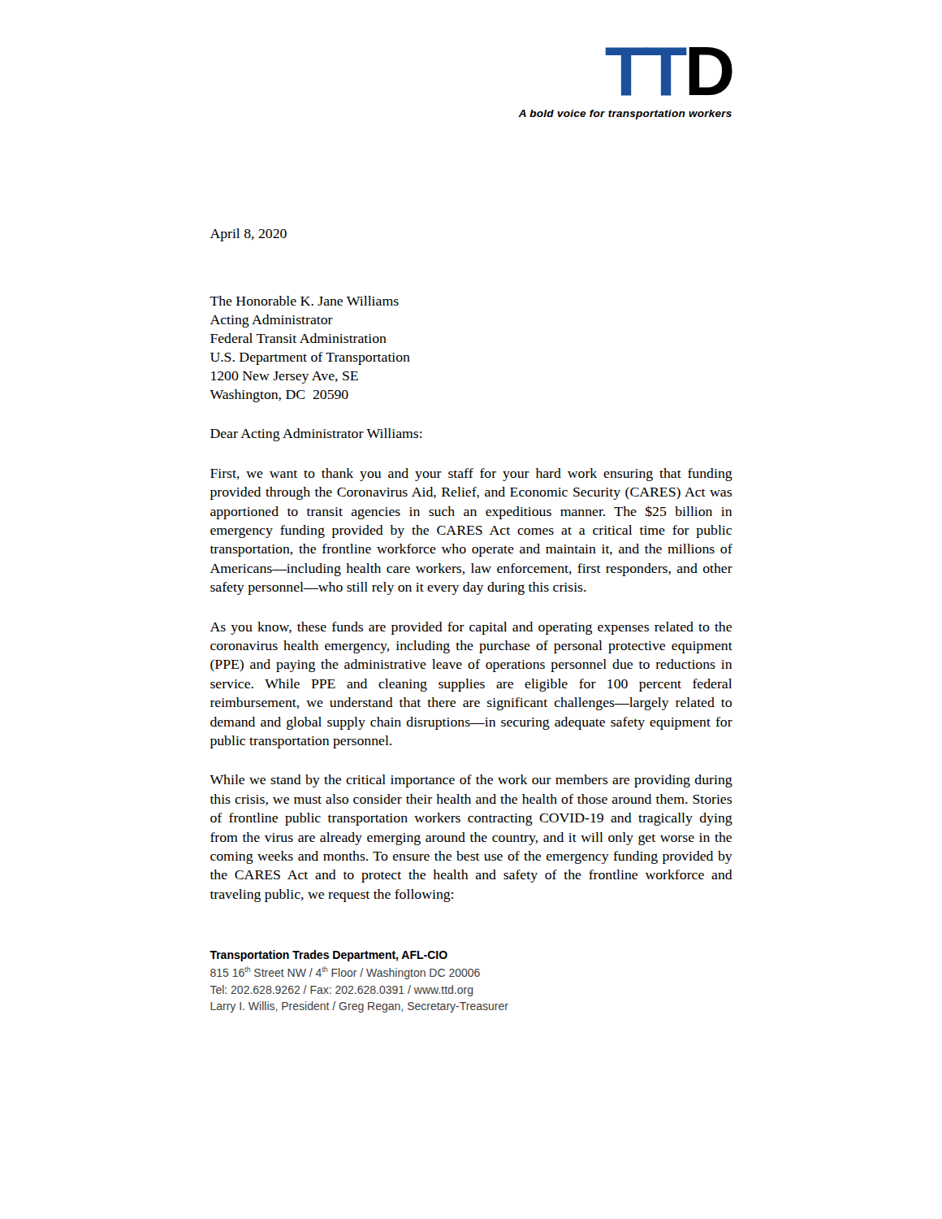TTD
A bold voice for transportation workers
April 8, 2020
The Honorable K. Jane Williams
Acting Administrator
Federal Transit Administration
U.S. Department of Transportation
1200 New Jersey Ave, SE
Washington, DC 20590
Dear Acting Administrator Williams:
First, we want to thank you and your staff for your hard work ensuring that funding provided through the Coronavirus Aid, Relief, and Economic Security (CARES) Act was apportioned to transit agencies in such an expeditious manner. The $25 billion in emergency funding provided by the CARES Act comes at a critical time for public transportation, the frontline workforce who operate and maintain it, and the millions of Americans—including health care workers, law enforcement, first responders, and other safety personnel—who still rely on it every day during this crisis.
As you know, these funds are provided for capital and operating expenses related to the coronavirus health emergency, including the purchase of personal protective equipment (PPE) and paying the administrative leave of operations personnel due to reductions in service. While PPE and cleaning supplies are eligible for 100 percent federal reimbursement, we understand that there are significant challenges—largely related to demand and global supply chain disruptions—in securing adequate safety equipment for public transportation personnel.
While we stand by the critical importance of the work our members are providing during this crisis, we must also consider their health and the health of those around them. Stories of frontline public transportation workers contracting COVID-19 and tragically dying from the virus are already emerging around the country, and it will only get worse in the coming weeks and months. To ensure the best use of the emergency funding provided by the CARES Act and to protect the health and safety of the frontline workforce and traveling public, we request the following:
Transportation Trades Department, AFL-CIO
815 16th Street NW / 4th Floor / Washington DC 20006
Tel: 202.628.9262 / Fax: 202.628.0391 / www.ttd.org
Larry I. Willis, President / Greg Regan, Secretary-Treasurer